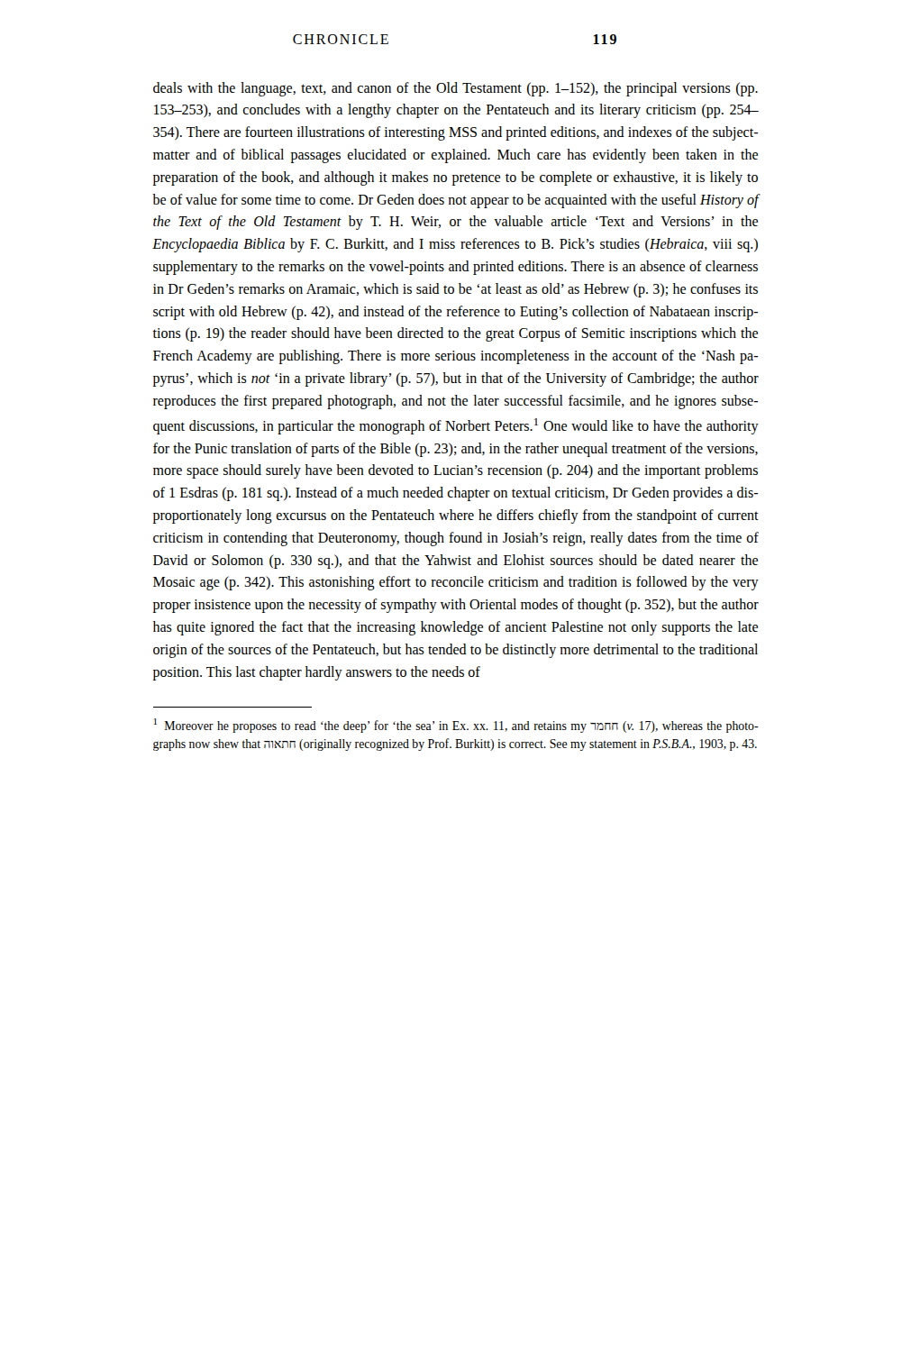Chronicle 119
deals with the language, text, and canon of the Old Testament (pp. 1–152), the principal versions (pp. 153–253), and concludes with a lengthy chapter on the Pentateuch and its literary criticism (pp. 254–354). There are fourteen illustrations of interesting MSS and printed editions, and indexes of the subject-matter and of biblical passages elucidated or explained. Much care has evidently been taken in the preparation of the book, and although it makes no pretence to be complete or exhaustive, it is likely to be of value for some time to come. Dr Geden does not appear to be acquainted with the useful History of the Text of the Old Testament by T. H. Weir, or the valuable article ‘Text and Versions’ in the Encyclopaedia Biblica by F. C. Burkitt, and I miss references to B. Pick’s studies (Hebraica, viii sq.) supplementary to the remarks on the vowel-points and printed editions. There is an absence of clearness in Dr Geden’s remarks on Aramaic, which is said to be ‘at least as old’ as Hebrew (p. 3); he confuses its script with old Hebrew (p. 42), and instead of the reference to Euting’s collection of Nabataean inscriptions (p. 19) the reader should have been directed to the great Corpus of Semitic inscriptions which the French Academy are publishing. There is more serious incompleteness in the account of the ‘Nash papyrus’, which is not ‘in a private library’ (p. 57), but in that of the University of Cambridge; the author reproduces the first prepared photograph, and not the later successful facsimile, and he ignores subsequent discussions, in particular the monograph of Norbert Peters.1 One would like to have the authority for the Punic translation of parts of the Bible (p. 23); and, in the rather unequal treatment of the versions, more space should surely have been devoted to Lucian’s recension (p. 204) and the important problems of 1 Esdras (p. 181 sq.). Instead of a much needed chapter on textual criticism, Dr Geden provides a disproportionately long excursus on the Pentateuch where he differs chiefly from the standpoint of current criticism in contending that Deuteronomy, though found in Josiah’s reign, really dates from the time of David or Solomon (p. 330 sq.), and that the Yahwist and Elohist sources should be dated nearer the Mosaic age (p. 342). This astonishing effort to reconcile criticism and tradition is followed by the very proper insistence upon the necessity of sympathy with Oriental modes of thought (p. 352), but the author has quite ignored the fact that the increasing knowledge of ancient Palestine not only supports the late origin of the sources of the Pentateuch, but has tended to be distinctly more detrimental to the traditional position. This last chapter hardly answers to the needs of
1 Moreover he proposes to read ‘the deep’ for ‘the sea’ in Ex. xx. 11, and retains my חחמר (v. 17), whereas the photographs now shew that חתאוה (originally recognized by Prof. Burkitt) is correct. See my statement in P.S.B.A., 1903, p. 43.